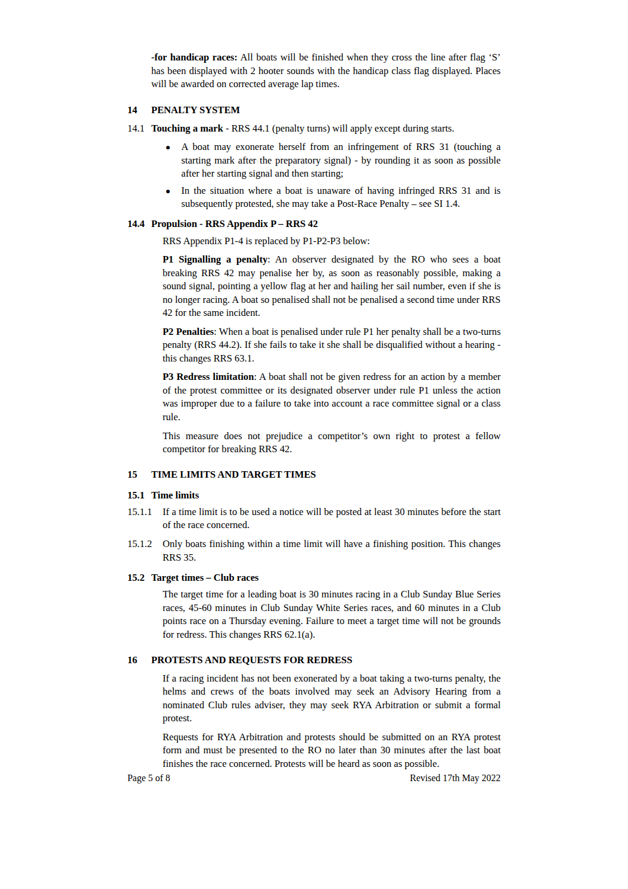-for handicap races: All boats will be finished when they cross the line after flag ‘S’ has been displayed with 2 hooter sounds with the handicap class flag displayed. Places will be awarded on corrected average lap times.
14 Penalty System
14.1 Touching a mark - RRS 44.1 (penalty turns) will apply except during starts.
A boat may exonerate herself from an infringement of RRS 31 (touching a starting mark after the preparatory signal) - by rounding it as soon as possible after her starting signal and then starting;
In the situation where a boat is unaware of having infringed RRS 31 and is subsequently protested, she may take a Post-Race Penalty – see SI 1.4.
14.4 Propulsion - RRS Appendix P – RRS 42
RRS Appendix P1-4 is replaced by P1-P2-P3 below:
P1 Signalling a penalty: An observer designated by the RO who sees a boat breaking RRS 42 may penalise her by, as soon as reasonably possible, making a sound signal, pointing a yellow flag at her and hailing her sail number, even if she is no longer racing. A boat so penalised shall not be penalised a second time under RRS 42 for the same incident.
P2 Penalties: When a boat is penalised under rule P1 her penalty shall be a two-turns penalty (RRS 44.2). If she fails to take it she shall be disqualified without a hearing - this changes RRS 63.1.
P3 Redress limitation: A boat shall not be given redress for an action by a member of the protest committee or its designated observer under rule P1 unless the action was improper due to a failure to take into account a race committee signal or a class rule.
This measure does not prejudice a competitor’s own right to protest a fellow competitor for breaking RRS 42.
15 Time Limits and Target Times
15.1 Time limits
15.1.1 If a time limit is to be used a notice will be posted at least 30 minutes before the start of the race concerned.
15.1.2 Only boats finishing within a time limit will have a finishing position. This changes RRS 35.
15.2 Target times – Club races
The target time for a leading boat is 30 minutes racing in a Club Sunday Blue Series races, 45-60 minutes in Club Sunday White Series races, and 60 minutes in a Club points race on a Thursday evening. Failure to meet a target time will not be grounds for redress. This changes RRS 62.1(a).
16 Protests and Requests for Redress
If a racing incident has not been exonerated by a boat taking a two-turns penalty, the helms and crews of the boats involved may seek an Advisory Hearing from a nominated Club rules adviser, they may seek RYA Arbitration or submit a formal protest.
Requests for RYA Arbitration and protests should be submitted on an RYA protest form and must be presented to the RO no later than 30 minutes after the last boat finishes the race concerned. Protests will be heard as soon as possible.
Page 5 of 8 Revised 17th May 2022